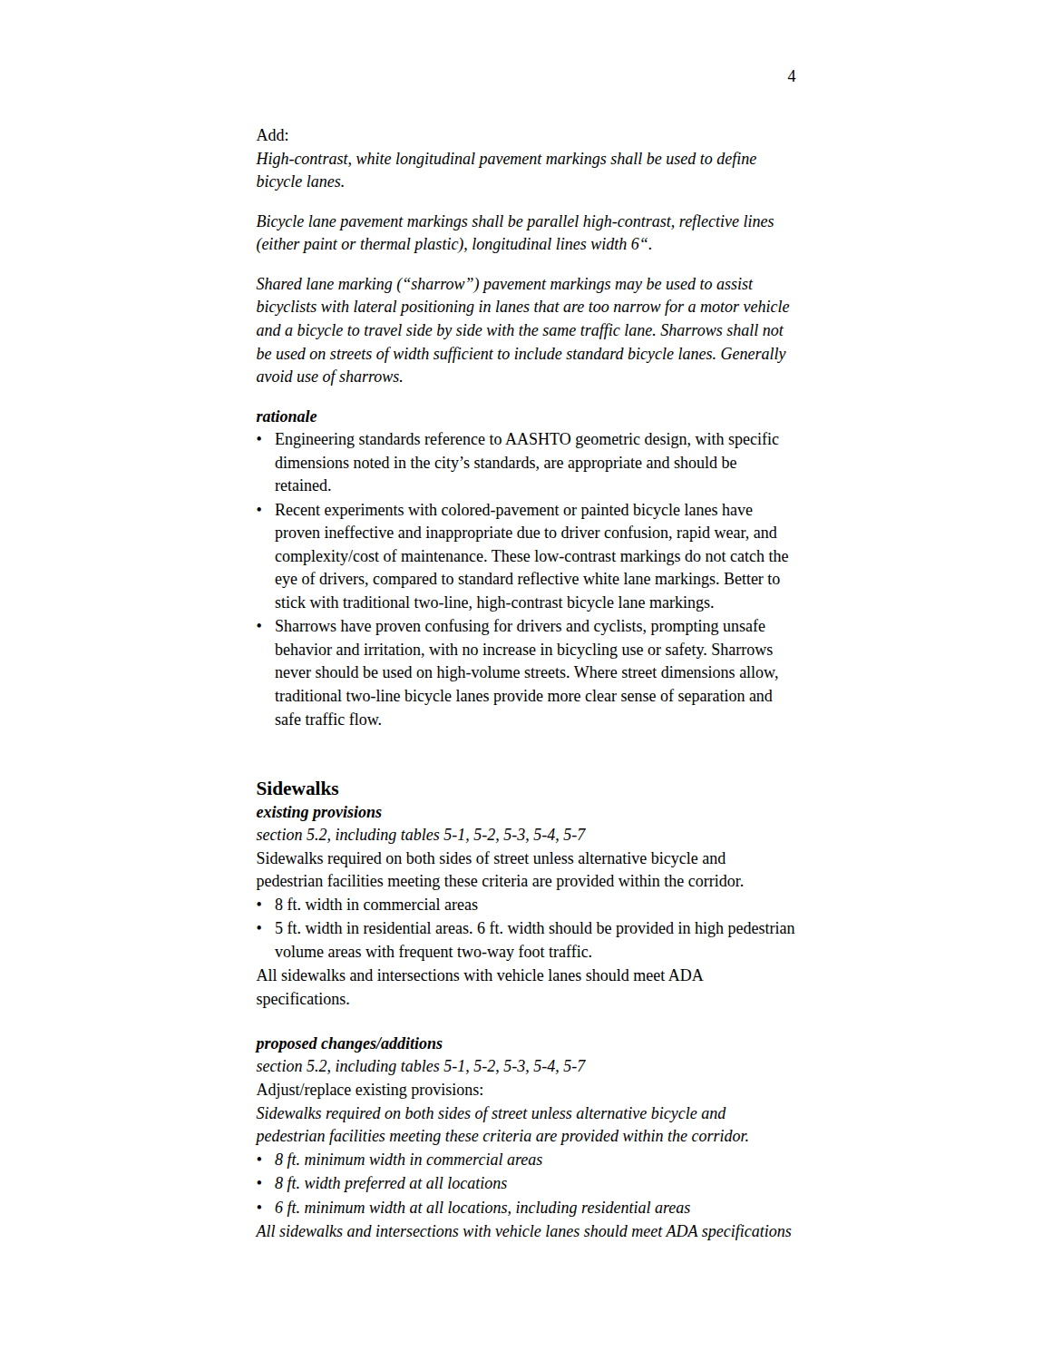4
Add:
High-contrast, white longitudinal pavement markings shall be used to define bicycle lanes.
Bicycle lane pavement markings shall be parallel high-contrast, reflective lines (either paint or thermal plastic), longitudinal lines width 6“.
Shared lane marking (“sharrow”) pavement markings may be used to assist bicyclists with lateral positioning in lanes that are too narrow for a motor vehicle and a bicycle to travel side by side with the same traffic lane. Sharrows shall not be used on streets of width sufficient to include standard bicycle lanes. Generally avoid use of sharrows.
rationale
Engineering standards reference to AASHTO geometric design, with specific dimensions noted in the city’s standards, are appropriate and should be retained.
Recent experiments with colored-pavement or painted bicycle lanes have proven ineffective and inappropriate due to driver confusion, rapid wear, and complexity/cost of maintenance. These low-contrast markings do not catch the eye of drivers, compared to standard reflective white lane markings. Better to stick with traditional two-line, high-contrast bicycle lane markings.
Sharrows have proven confusing for drivers and cyclists, prompting unsafe behavior and irritation, with no increase in bicycling use or safety. Sharrows never should be used on high-volume streets. Where street dimensions allow, traditional two-line bicycle lanes provide more clear sense of separation and safe traffic flow.
Sidewalks
existing provisions
section 5.2, including tables 5-1, 5-2, 5-3, 5-4, 5-7
Sidewalks required on both sides of street unless alternative bicycle and pedestrian facilities meeting these criteria are provided within the corridor.
8 ft. width in commercial areas
5 ft. width in residential areas. 6 ft. width should be provided in high pedestrian volume areas with frequent two-way foot traffic.
All sidewalks and intersections with vehicle lanes should meet ADA specifications.
proposed changes/additions
section 5.2, including tables 5-1, 5-2, 5-3, 5-4, 5-7
Adjust/replace existing provisions:
Sidewalks required on both sides of street unless alternative bicycle and pedestrian facilities meeting these criteria are provided within the corridor.
8 ft. minimum width in commercial areas
8 ft. width preferred at all locations
6 ft. minimum width at all locations, including residential areas
All sidewalks and intersections with vehicle lanes should meet ADA specifications